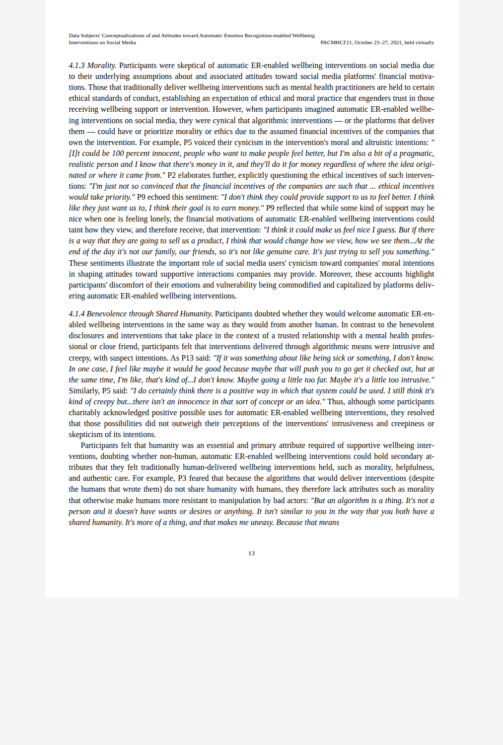Data Subjects' Conceptualizations of and Attitudes toward Automatic Emotion Recognition-enabled Wellbeing Interventions on Social MediaPACMHCI'21, October 23–27, 2021, held virtually
4.1.3
Morality.
Participants were skeptical of automatic ER-enabled wellbeing interventions on social media due to their underlying assumptions about and associated attitudes toward social media platforms' financial motivations. Those that traditionally deliver wellbeing interventions such as mental health practitioners are held to certain ethical standards of conduct, establishing an expectation of ethical and moral practice that engenders trust in those receiving wellbeing support or intervention. However, when participants imagined automatic ER-enabled wellbeing interventions on social media, they were cynical that algorithmic interventions — or the platforms that deliver them — could have or prioritize morality or ethics due to the assumed financial incentives of the companies that own the intervention. For example, P5 voiced their cynicism in the intervention's moral and altruistic intentions: "[I]t could be 100 percent innocent, people who want to make people feel better, but I'm also a bit of a pragmatic, realistic person and I know that there's money in it, and they'll do it for money regardless of where the idea originated or where it came from." P2 elaborates further, explicitly questioning the ethical incentives of such interventions: "I'm just not so convinced that the financial incentives of the companies are such that ... ethical incentives would take priority." P9 echoed this sentiment: "I don't think they could provide support to us to feel better. I think like they just want us to, I think their goal is to earn money." P9 reflected that while some kind of support may be nice when one is feeling lonely, the financial motivations of automatic ER-enabled wellbeing interventions could taint how they view, and therefore receive, that intervention: "I think it could make us feel nice I guess. But if there is a way that they are going to sell us a product, I think that would change how we view, how we see them...At the end of the day it's not our family, our friends, so it's not like genuine care. It's just trying to sell you something." These sentiments illustrate the important role of social media users' cynicism toward companies' moral intentions in shaping attitudes toward supportive interactions companies may provide. Moreover, these accounts highlight participants' discomfort of their emotions and vulnerability being commodified and capitalized by platforms delivering automatic ER-enabled wellbeing interventions.
4.1.4
Benevolence through Shared Humanity.
Participants doubted whether they would welcome automatic ER-enabled wellbeing interventions in the same way as they would from another human. In contrast to the benevolent disclosures and interventions that take place in the context of a trusted relationship with a mental health professional or close friend, participants felt that interventions delivered through algorithmic means were intrusive and creepy, with suspect intentions. As P13 said: "If it was something about like being sick or something, I don't know. In one case, I feel like maybe it would be good because maybe that will push you to go get it checked out, but at the same time, I'm like, that's kind of...I don't know. Maybe going a little too far. Maybe it's a little too intrusive." Similarly, P5 said: "I do certainly think there is a positive way in which that system could be used. I still think it's kind of creepy but...there isn't an innocence in that sort of concept or an idea." Thus, although some participants charitably acknowledged positive possible uses for automatic ER-enabled wellbeing interventions, they resolved that those possibilities did not outweigh their perceptions of the interventions' intrusiveness and creepiness or skepticism of its intentions.
Participants felt that humanity was an essential and primary attribute required of supportive wellbeing interventions, doubting whether non-human, automatic ER-enabled wellbeing interventions could hold secondary attributes that they felt traditionally human-delivered wellbeing interventions held, such as morality, helpfulness, and authentic care. For example, P3 feared that because the algorithms that would deliver interventions (despite the humans that wrote them) do not share humanity with humans, they therefore lack attributes such as morality that otherwise make humans more resistant to manipulation by bad actors: "But an algorithm is a thing. It's not a person and it doesn't have wants or desires or anything. It isn't similar to you in the way that you both have a shared humanity. It's more of a thing, and that makes me uneasy. Because that means
13